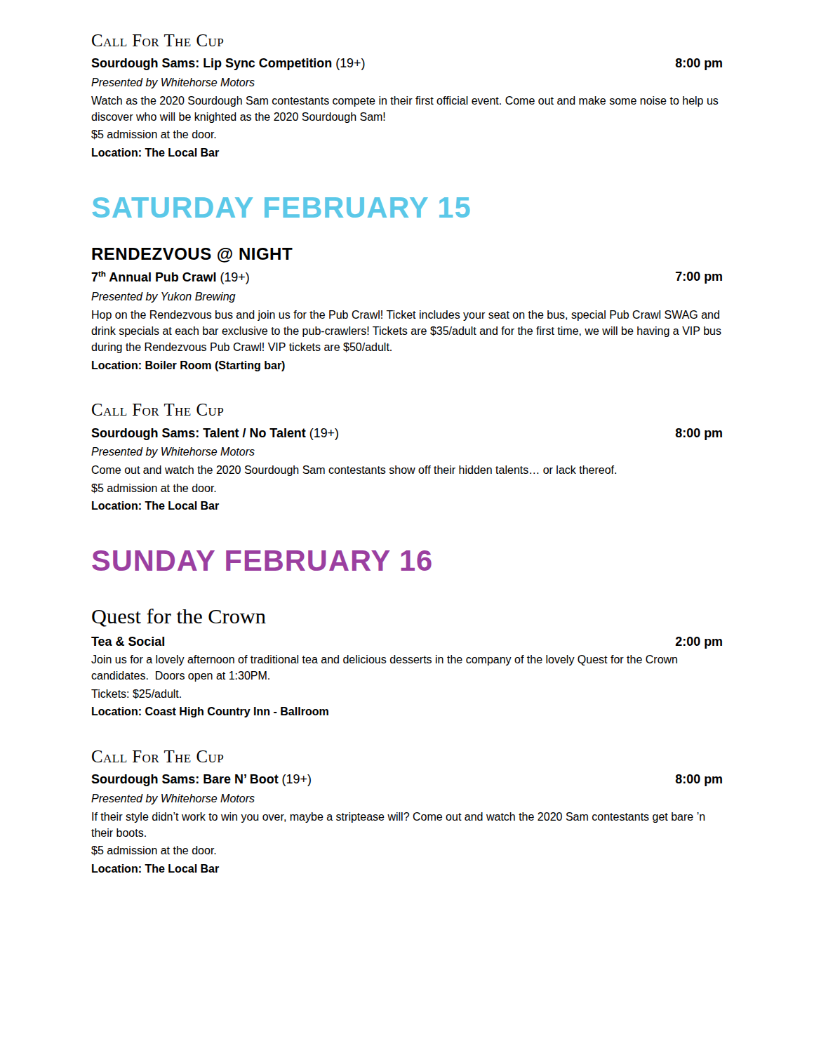Call For The Cup
Sourdough Sams: Lip Sync Competition (19+) 8:00 pm
Presented by Whitehorse Motors
Watch as the 2020 Sourdough Sam contestants compete in their first official event. Come out and make some noise to help us discover who will be knighted as the 2020 Sourdough Sam!
$5 admission at the door.
Location: The Local Bar
SATURDAY FEBRUARY 15
RENDEZVOUS @ NIGHT
7th Annual Pub Crawl (19+) 7:00 pm
Presented by Yukon Brewing
Hop on the Rendezvous bus and join us for the Pub Crawl! Ticket includes your seat on the bus, special Pub Crawl SWAG and drink specials at each bar exclusive to the pub-crawlers! Tickets are $35/adult and for the first time, we will be having a VIP bus during the Rendezvous Pub Crawl! VIP tickets are $50/adult.
Location: Boiler Room (Starting bar)
Call For The Cup
Sourdough Sams: Talent / No Talent (19+) 8:00 pm
Presented by Whitehorse Motors
Come out and watch the 2020 Sourdough Sam contestants show off their hidden talents… or lack thereof.
$5 admission at the door.
Location: The Local Bar
SUNDAY FEBRUARY 16
Quest for the Crown
Tea & Social 2:00 pm
Join us for a lovely afternoon of traditional tea and delicious desserts in the company of the lovely Quest for the Crown candidates. Doors open at 1:30PM.
Tickets: $25/adult.
Location: Coast High Country Inn - Ballroom
Call For The Cup
Sourdough Sams: Bare N’ Boot (19+) 8:00 pm
Presented by Whitehorse Motors
If their style didn’t work to win you over, maybe a striptease will? Come out and watch the 2020 Sam contestants get bare ’n their boots.
$5 admission at the door.
Location: The Local Bar